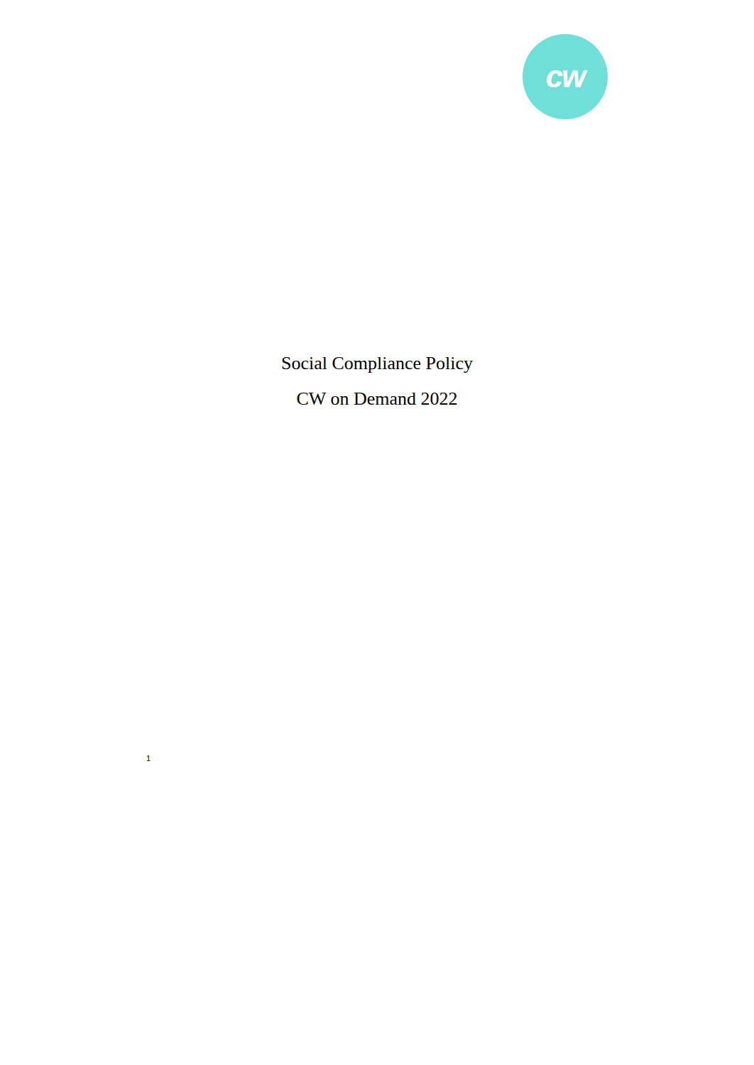cw
Social Compliance Policy
CW on Demand 2022
1